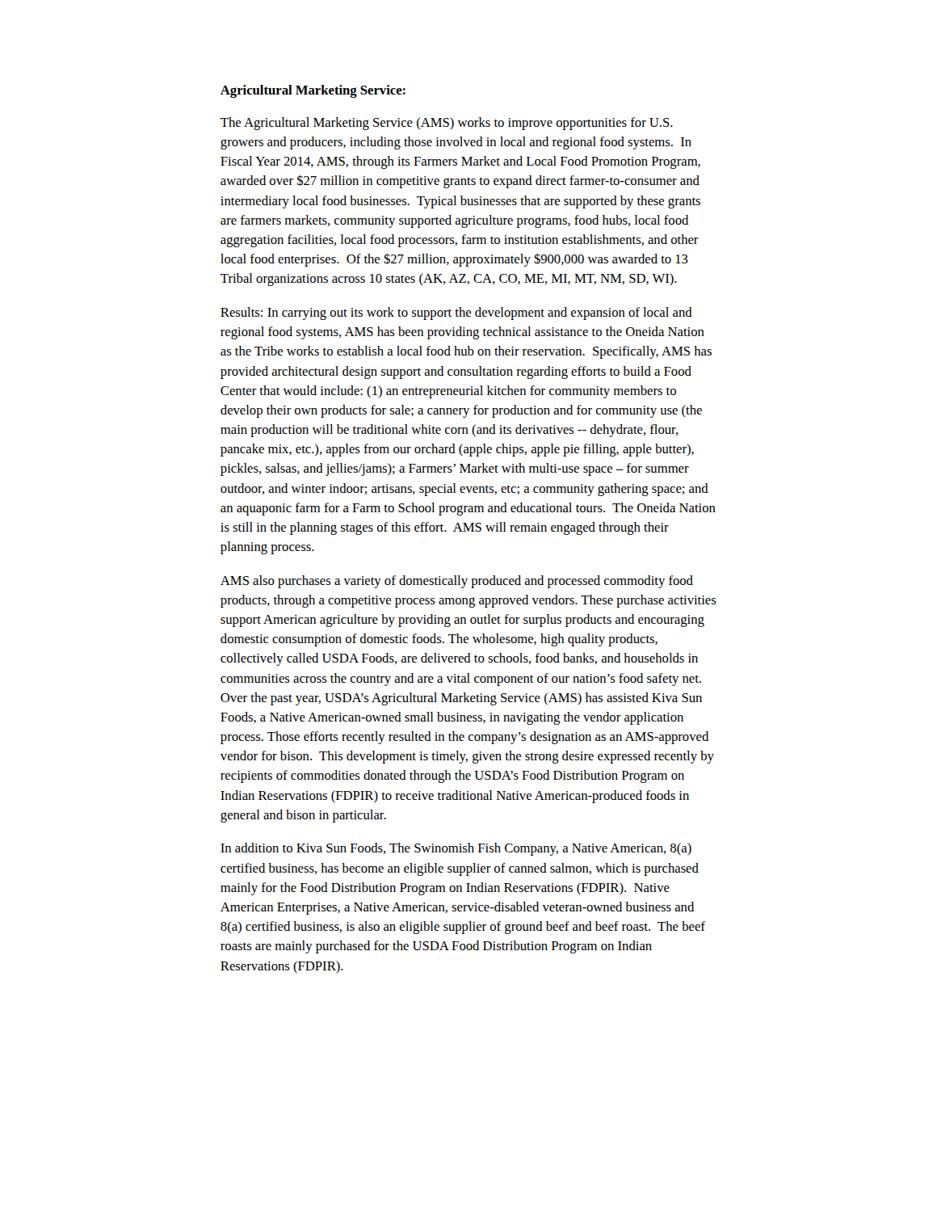Agricultural Marketing Service:
The Agricultural Marketing Service (AMS) works to improve opportunities for U.S. growers and producers, including those involved in local and regional food systems. In Fiscal Year 2014, AMS, through its Farmers Market and Local Food Promotion Program, awarded over $27 million in competitive grants to expand direct farmer-to-consumer and intermediary local food businesses. Typical businesses that are supported by these grants are farmers markets, community supported agriculture programs, food hubs, local food aggregation facilities, local food processors, farm to institution establishments, and other local food enterprises. Of the $27 million, approximately $900,000 was awarded to 13 Tribal organizations across 10 states (AK, AZ, CA, CO, ME, MI, MT, NM, SD, WI).
Results: In carrying out its work to support the development and expansion of local and regional food systems, AMS has been providing technical assistance to the Oneida Nation as the Tribe works to establish a local food hub on their reservation. Specifically, AMS has provided architectural design support and consultation regarding efforts to build a Food Center that would include: (1) an entrepreneurial kitchen for community members to develop their own products for sale; a cannery for production and for community use (the main production will be traditional white corn (and its derivatives -- dehydrate, flour, pancake mix, etc.), apples from our orchard (apple chips, apple pie filling, apple butter), pickles, salsas, and jellies/jams); a Farmers’ Market with multi-use space – for summer outdoor, and winter indoor; artisans, special events, etc; a community gathering space; and an aquaponic farm for a Farm to School program and educational tours. The Oneida Nation is still in the planning stages of this effort. AMS will remain engaged through their planning process.
AMS also purchases a variety of domestically produced and processed commodity food products, through a competitive process among approved vendors. These purchase activities support American agriculture by providing an outlet for surplus products and encouraging domestic consumption of domestic foods. The wholesome, high quality products, collectively called USDA Foods, are delivered to schools, food banks, and households in communities across the country and are a vital component of our nation’s food safety net. Over the past year, USDA’s Agricultural Marketing Service (AMS) has assisted Kiva Sun Foods, a Native American-owned small business, in navigating the vendor application process. Those efforts recently resulted in the company’s designation as an AMS-approved vendor for bison. This development is timely, given the strong desire expressed recently by recipients of commodities donated through the USDA’s Food Distribution Program on Indian Reservations (FDPIR) to receive traditional Native American-produced foods in general and bison in particular.
In addition to Kiva Sun Foods, The Swinomish Fish Company, a Native American, 8(a) certified business, has become an eligible supplier of canned salmon, which is purchased mainly for the Food Distribution Program on Indian Reservations (FDPIR). Native American Enterprises, a Native American, service-disabled veteran-owned business and 8(a) certified business, is also an eligible supplier of ground beef and beef roast. The beef roasts are mainly purchased for the USDA Food Distribution Program on Indian Reservations (FDPIR).